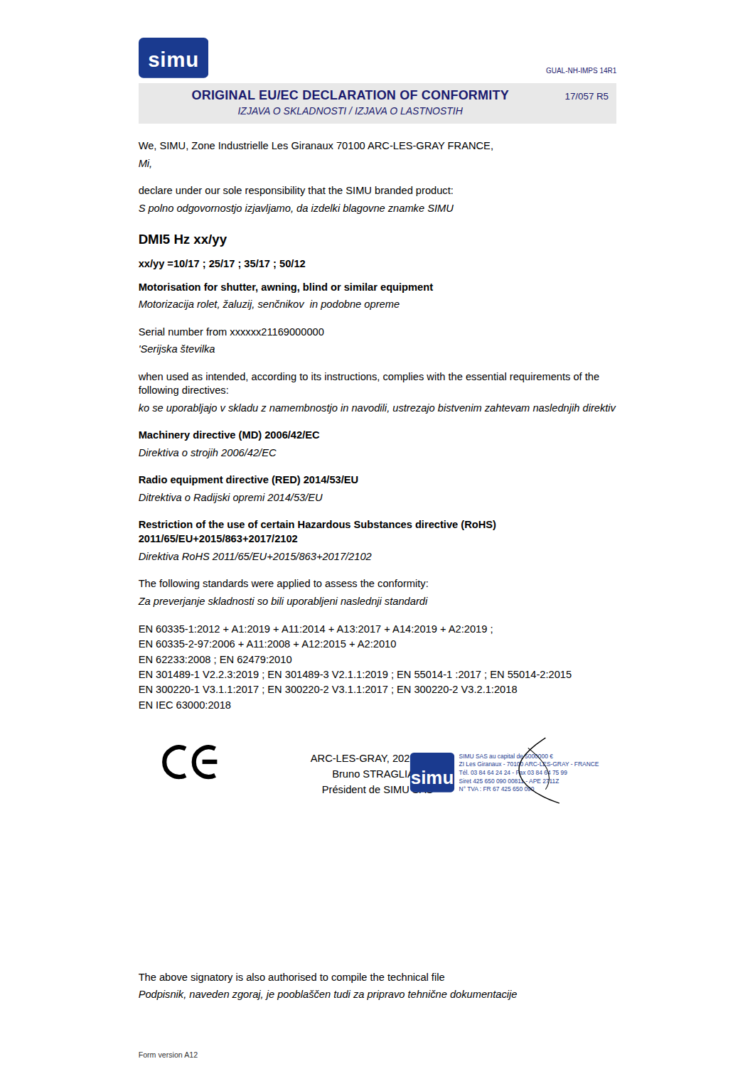simu
GUAL-NH-IMPS 14R1
ORIGINAL EU/EC DECLARATION OF CONFORMITY
IZJAVA O SKLADNOSTI / IZJAVA O LASTNOSTIH
17/057 R5
We, SIMU, Zone Industrielle Les Giranaux 70100 ARC-LES-GRAY FRANCE,
Mi,
declare under our sole responsibility that the SIMU branded product:
S polno odgovornostjo izjavljamo, da izdelki blagovne znamke SIMU
DMI5 Hz xx/yy
xx/yy =10/17 ; 25/17 ; 35/17 ; 50/12
Motorisation for shutter, awning, blind or similar equipment
Motorizacija rolet, žaluzij, senčnikov in podobne opreme
Serial number from xxxxxx21169000000
'Serijska številka
when used as intended, according to its instructions, complies with the essential requirements of the following directives:
ko se uporabljajo v skladu z namembnostjo in navodili, ustrezajo bistvenim zahtevam naslednjih direktiv
Machinery directive (MD) 2006/42/EC
Direktiva o strojih 2006/42/EC
Radio equipment directive (RED) 2014/53/EU
Ditrektiva o Radijski opremi 2014/53/EU
Restriction of the use of certain Hazardous Substances directive (RoHS) 2011/65/EU+2015/863+2017/2102
Direktiva RoHS 2011/65/EU+2015/863+2017/2102
The following standards were applied to assess the conformity:
Za preverjanje skladnosti so bili uporabljeni naslednji standardi
EN 60335‑1:2012 + A1:2019 + A11:2014 + A13:2017 + A14:2019 + A2:2019 ;
EN 60335‑2‑97:2006 + A11:2008 + A12:2015 + A2:2010
EN 62233:2008 ; EN 62479:2010
EN 301489‑1 V2.2.3:2019 ; EN 301489‑3 V2.1.1:2019 ; EN 55014‑1 :2017 ; EN 55014‑2:2015
EN 300220‑1 V3.1.1:2017 ; EN 300220‑2 V3.1.1:2017 ; EN 300220‑2 V3.2.1:2018
EN IEC 63000:2018
ARC-LES-GRAY, 2021/09/22
Bruno STRAGLIATI
Président de SIMU SAS
simu SIMU SAS au capital de 5000000 € ZI Les Giranaux - 70100 ARC-LES-GRAY - FRANCE Tél. 03 84 64 24 24 - Fax 03 84 64 75 99 Siret 425 650 090 00811 - APE 2711Z N° TVA : FR 67 425 650 090
The above signatory is also authorised to compile the technical file
Podpisnik, naveden zgoraj, je pooblaščen tudi za pripravo tehnične dokumentacije
Form version A12